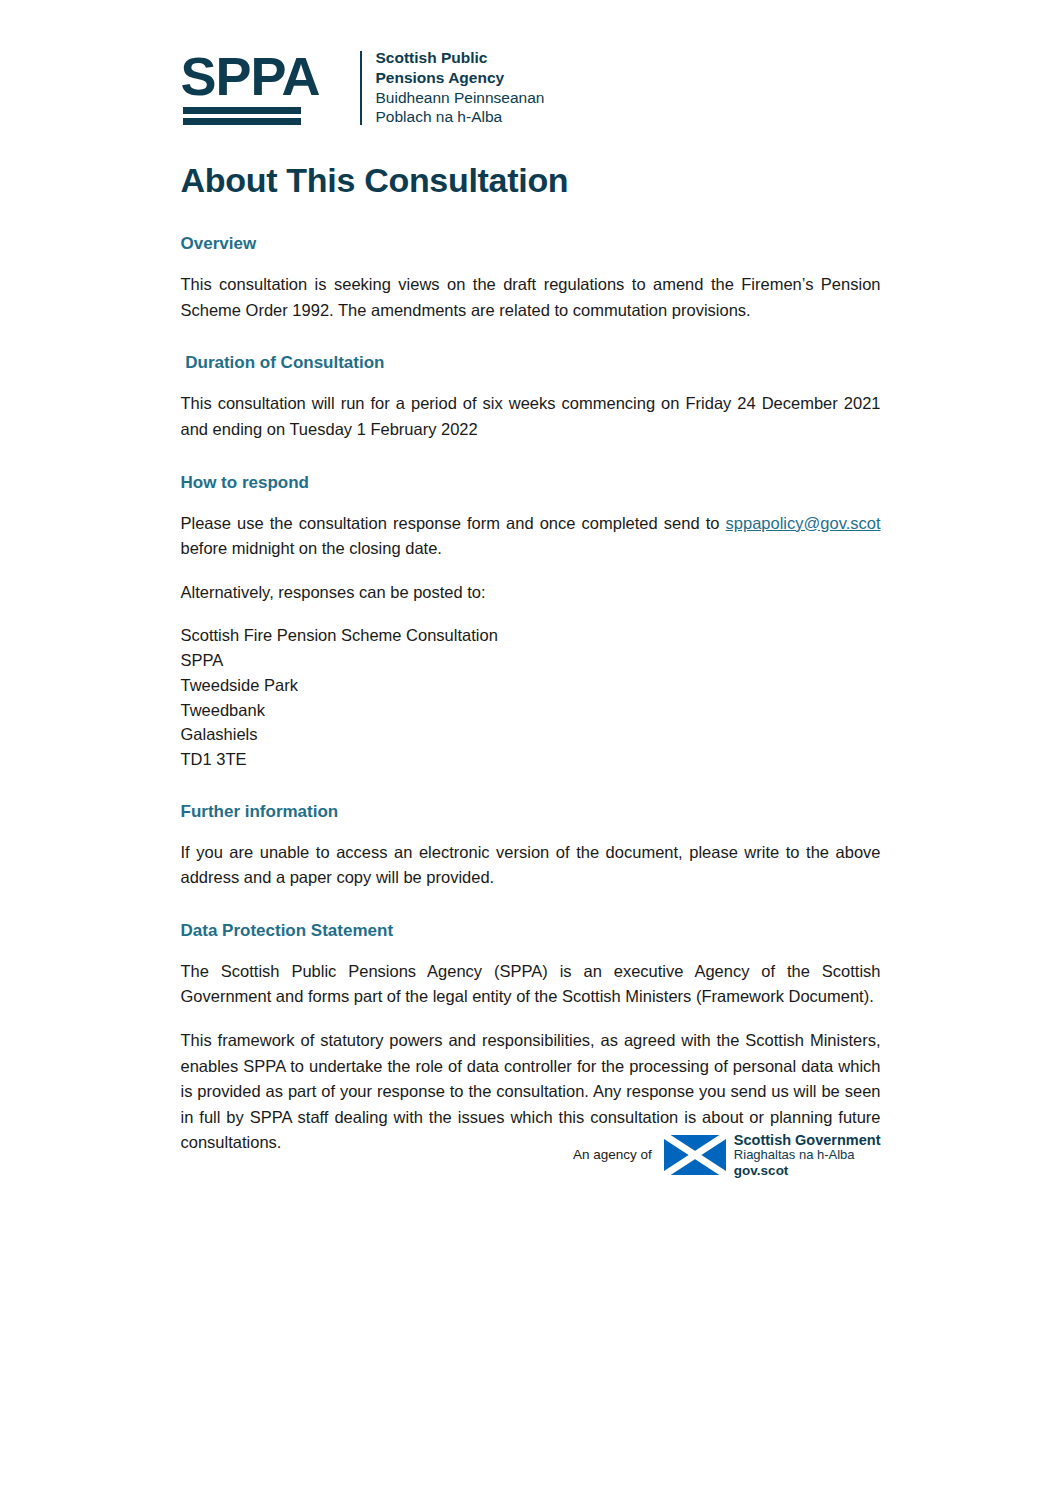SPPA
Scottish Public
Pensions Agency
Buidheann Peinnseanan
Poblach na h-Alba
About This Consultation
Overview
This consultation is seeking views on the draft regulations to amend the Firemen’s Pension Scheme Order 1992. The amendments are related to commutation provisions.
Duration of Consultation
This consultation will run for a period of six weeks commencing on Friday 24 December 2021 and ending on Tuesday 1 February 2022
How to respond
Please use the consultation response form and once completed send to sppapolicy@gov.scot before midnight on the closing date.
Alternatively, responses can be posted to:
Scottish Fire Pension Scheme Consultation
SPPA
Tweedside Park
Tweedbank
Galashiels
TD1 3TE
Further information
If you are unable to access an electronic version of the document, please write to the above address and a paper copy will be provided.
Data Protection Statement
The Scottish Public Pensions Agency (SPPA) is an executive Agency of the Scottish Government and forms part of the legal entity of the Scottish Ministers (Framework Document).
This framework of statutory powers and responsibilities, as agreed with the Scottish Ministers, enables SPPA to undertake the role of data controller for the processing of personal data which is provided as part of your response to the consultation. Any response you send us will be seen in full by SPPA staff dealing with the issues which this consultation is about or planning future consultations.
An agency of
Scottish Government
Riaghaltas na h-Alba
gov.scot